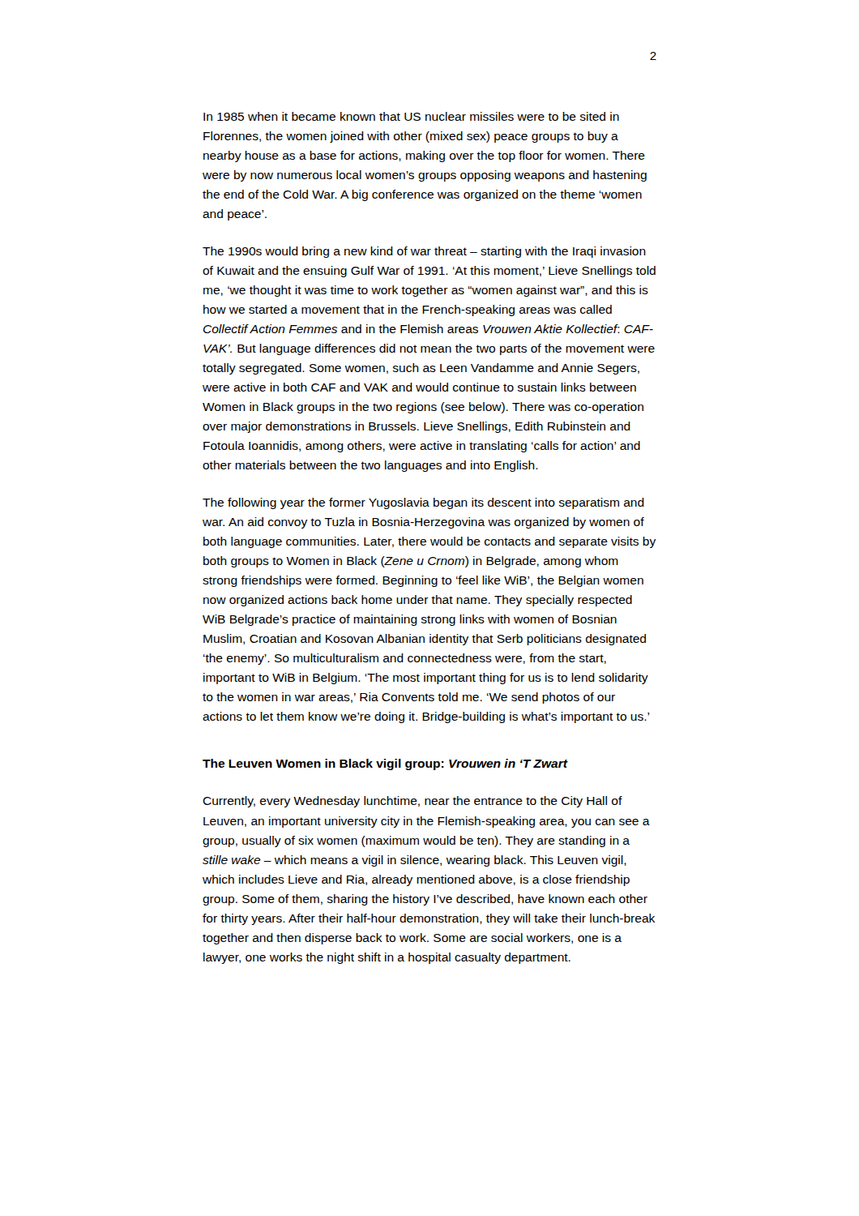2
In 1985 when it became known that US nuclear missiles were to be sited in Florennes, the women joined with other (mixed sex) peace groups to buy a nearby house as a base for actions, making over the top floor for women. There were by now numerous local women’s groups opposing weapons and hastening the end of the Cold War. A big conference was organized on the theme ‘women and peace’.
The 1990s would bring a new kind of war threat – starting with the Iraqi invasion of Kuwait and the ensuing Gulf War of 1991. ‘At this moment,’ Lieve Snellings told me, ‘we thought it was time to work together as “women against war”, and this is how we started a movement that in the French-speaking areas was called Collectif Action Femmes and in the Flemish areas Vrouwen Aktie Kollectief: CAF-VAK’. But language differences did not mean the two parts of the movement were totally segregated. Some women, such as Leen Vandamme and Annie Segers, were active in both CAF and VAK and would continue to sustain links between Women in Black groups in the two regions (see below). There was co-operation over major demonstrations in Brussels. Lieve Snellings, Edith Rubinstein and Fotoula Ioannidis, among others, were active in translating ‘calls for action’ and other materials between the two languages and into English.
The following year the former Yugoslavia began its descent into separatism and war. An aid convoy to Tuzla in Bosnia-Herzegovina was organized by women of both language communities. Later, there would be contacts and separate visits by both groups to Women in Black (Zene u Crnom) in Belgrade, among whom strong friendships were formed. Beginning to ‘feel like WiB’, the Belgian women now organized actions back home under that name. They specially respected WiB Belgrade’s practice of maintaining strong links with women of Bosnian Muslim, Croatian and Kosovan Albanian identity that Serb politicians designated ‘the enemy’. So multiculturalism and connectedness were, from the start, important to WiB in Belgium. ‘The most important thing for us is to lend solidarity to the women in war areas,’ Ria Convents told me. ‘We send photos of our actions to let them know we’re doing it. Bridge-building is what’s important to us.’
The Leuven Women in Black vigil group: Vrouwen in ‘T Zwart
Currently, every Wednesday lunchtime, near the entrance to the City Hall of Leuven, an important university city in the Flemish-speaking area, you can see a group, usually of six women (maximum would be ten). They are standing in a stille wake – which means a vigil in silence, wearing black. This Leuven vigil, which includes Lieve and Ria, already mentioned above, is a close friendship group. Some of them, sharing the history I’ve described, have known each other for thirty years. After their half-hour demonstration, they will take their lunch-break together and then disperse back to work. Some are social workers, one is a lawyer, one works the night shift in a hospital casualty department.